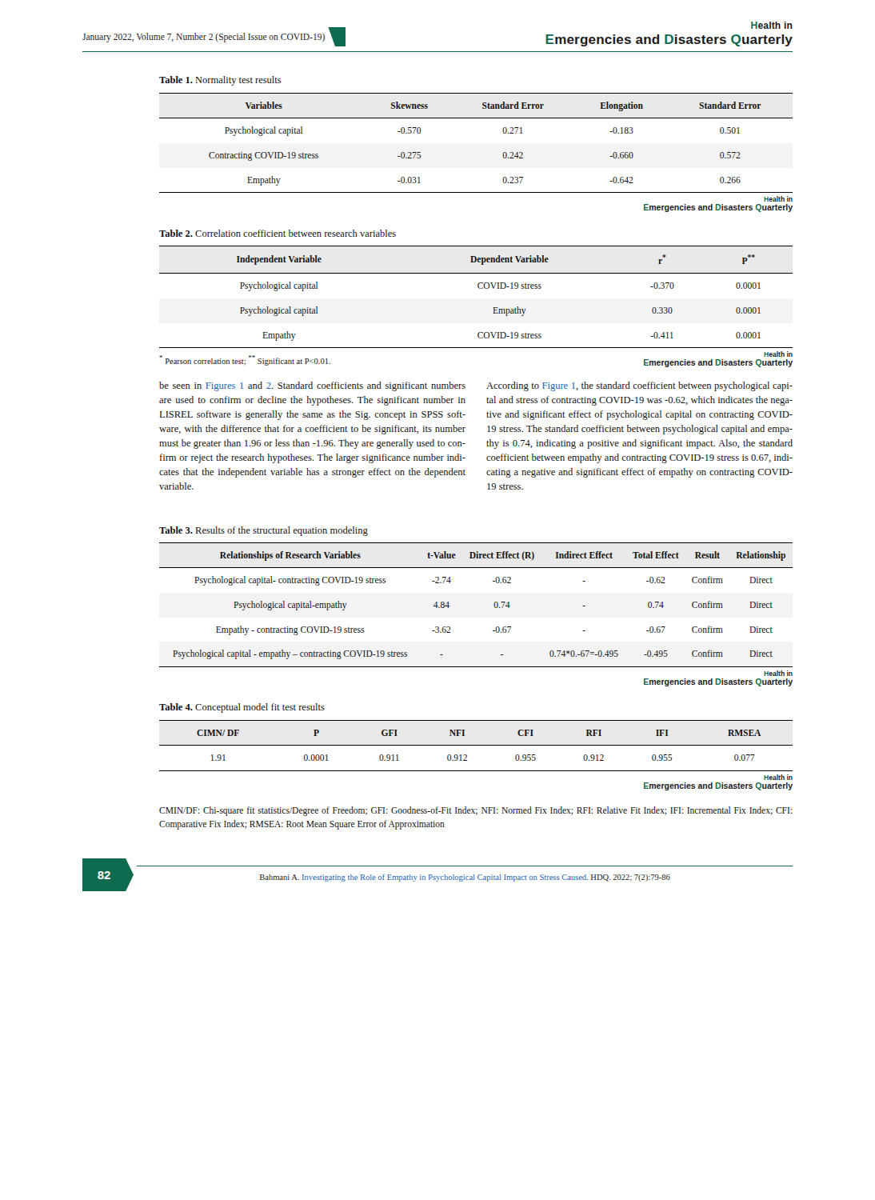January 2022, Volume 7, Number 2 (Special Issue on COVID-19)
Health in
Emergencies and Disasters Quarterly
Table 1. Normality test results
| Variables | Skewness | Standard Error | Elongation | Standard Error |
| --- | --- | --- | --- | --- |
| Psychological capital | -0.570 | 0.271 | -0.183 | 0.501 |
| Contracting COVID-19 stress | -0.275 | 0.242 | -0.660 | 0.572 |
| Empathy | -0.031 | 0.237 | -0.642 | 0.266 |
Health in
Emergencies and Disasters Quarterly
Table 2. Correlation coefficient between research variables
| Independent Variable | Dependent Variable | r * | P ** |
| --- | --- | --- | --- |
| Psychological capital | COVID-19 stress | -0.370 | 0.0001 |
| Psychological capital | Empathy | 0.330 | 0.0001 |
| Empathy | COVID-19 stress | -0.411 | 0.0001 |
* Pearson correlation test; ** Significant at P<0.01.
Health in
Emergencies and Disasters Quarterly
be seen in Figures 1 and 2. Standard coefficients and significant numbers are used to confirm or decline the hypotheses. The significant number in LISREL software is generally the same as the Sig. concept in SPSS software, with the difference that for a coefficient to be significant, its number must be greater than 1.96 or less than -1.96. They are generally used to confirm or reject the research hypotheses. The larger significance number indicates that the independent variable has a stronger effect on the dependent variable.
According to Figure 1, the standard coefficient between psychological capital and stress of contracting COVID-19 was -0.62, which indicates the negative and significant effect of psychological capital on contracting COVID-19 stress. The standard coefficient between psychological capital and empathy is 0.74, indicating a positive and significant impact. Also, the standard coefficient between empathy and contracting COVID-19 stress is 0.67, indicating a negative and significant effect of empathy on contracting COVID-19 stress.
Table 3. Results of the structural equation modeling
| Relationships of Research Variables | t-Value | Direct Effect (R) | Indirect Effect | Total Effect | Result | Relationship |
| --- | --- | --- | --- | --- | --- | --- |
| Psychological capital- contracting COVID-19 stress | -2.74 | -0.62 | - | -0.62 | Confirm | Direct |
| Psychological capital-empathy | 4.84 | 0.74 | - | 0.74 | Confirm | Direct |
| Empathy - contracting COVID-19 stress | -3.62 | -0.67 | - | -0.67 | Confirm | Direct |
| Psychological capital - empathy – contracting COVID-19 stress | - | - | 0.74*0.-67=-0.495 | -0.495 | Confirm | Direct |
Health in
Emergencies and Disasters Quarterly
Table 4. Conceptual model fit test results
| CIMN/ DF | P | GFI | NFI | CFI | RFI | IFI | RMSEA |
| --- | --- | --- | --- | --- | --- | --- | --- |
| 1.91 | 0.0001 | 0.911 | 0.912 | 0.955 | 0.912 | 0.955 | 0.077 |
Health in
Emergencies and Disasters Quarterly
CMIN/DF: Chi-square fit statistics/Degree of Freedom; GFI: Goodness-of-Fit Index; NFI: Normed Fix Index; RFI: Relative Fit Index; IFI: Incremental Fix Index; CFI: Comparative Fix Index; RMSEA: Root Mean Square Error of Approximation
82
Bahmani A. Investigating the Role of Empathy in Psychological Capital Impact on Stress Caused. HDQ. 2022; 7(2):79-86